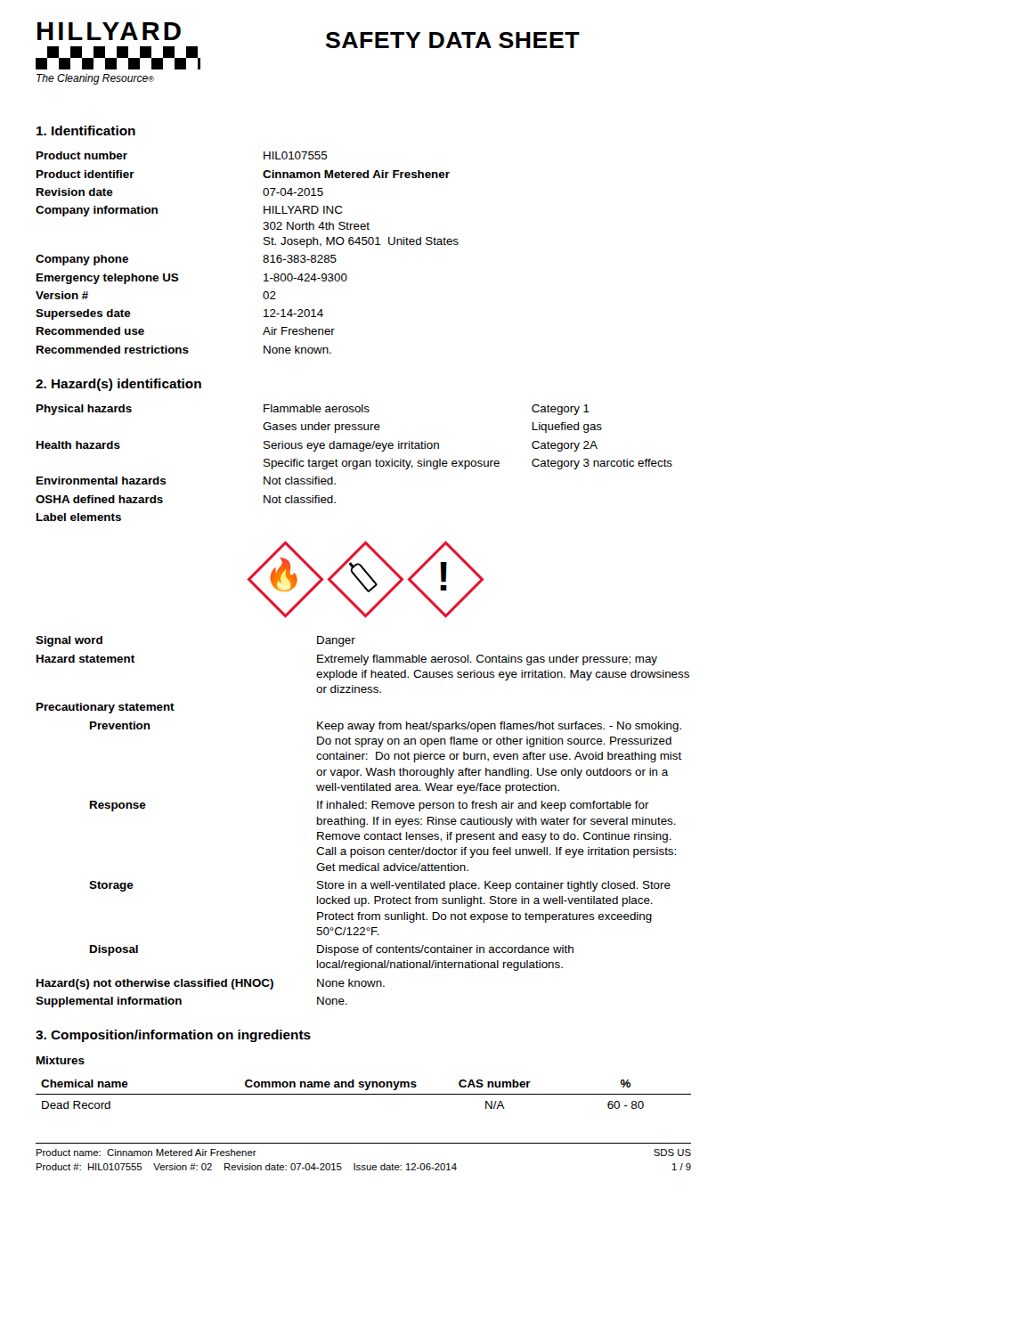HILLYARD
The Cleaning Resource®
SAFETY DATA SHEET
1. Identification
| Product number | HIL0107555 |
| Product identifier | Cinnamon Metered Air Freshener |
| Revision date | 07-04-2015 |
| Company information | HILLYARD INC 302 North 4th Street St. Joseph, MO 64501 United States |
| Company phone | 816-383-8285 |
| Emergency telephone US | 1-800-424-9300 |
| Version # | 02 |
| Supersedes date | 12-14-2014 |
| Recommended use | Air Freshener |
| Recommended restrictions | None known. |
2. Hazard(s) identification
| Physical hazards | Flammable aerosols | Category 1 |
| | Gases under pressure | Liquefied gas |
| Health hazards | Serious eye damage/eye irritation | Category 2A |
| | Specific target organ toxicity, single exposure | Category 3 narcotic effects |
| Environmental hazards | Not classified. |
| OSHA defined hazards | Not classified. |
| Label elements | |
🔥
!
| Signal word | Danger |
| Hazard statement | Extremely flammable aerosol. Contains gas under pressure; may explode if heated. Causes serious eye irritation. May cause drowsiness or dizziness. |
| Precautionary statement | |
| Prevention | Keep away from heat/sparks/open flames/hot surfaces. - No smoking. Do not spray on an open flame or other ignition source. Pressurized container: Do not pierce or burn, even after use. Avoid breathing mist or vapor. Wash thoroughly after handling. Use only outdoors or in a well-ventilated area. Wear eye/face protection. |
| Response | If inhaled: Remove person to fresh air and keep comfortable for breathing. If in eyes: Rinse cautiously with water for several minutes. Remove contact lenses, if present and easy to do. Continue rinsing. Call a poison center/doctor if you feel unwell. If eye irritation persists: Get medical advice/attention. |
| Storage | Store in a well-ventilated place. Keep container tightly closed. Store locked up. Protect from sunlight. Store in a well-ventilated place. Protect from sunlight. Do not expose to temperatures exceeding 50°C/122°F. |
| Disposal | Dispose of contents/container in accordance with local/regional/national/international regulations. |
| Hazard(s) not otherwise classified (HNOC) | None known. |
| Supplemental information | None. |
3. Composition/information on ingredients
Mixtures
| Chemical name | Common name and synonyms | CAS number | % |
| --- | --- | --- | --- |
| Dead Record | | N/A | 60 - 80 |
Product name: Cinnamon Metered Air Freshener
Product #: HIL0107555 Version #: 02 Revision date: 07-04-2015 Issue date: 12-06-2014
SDS US
1 / 9